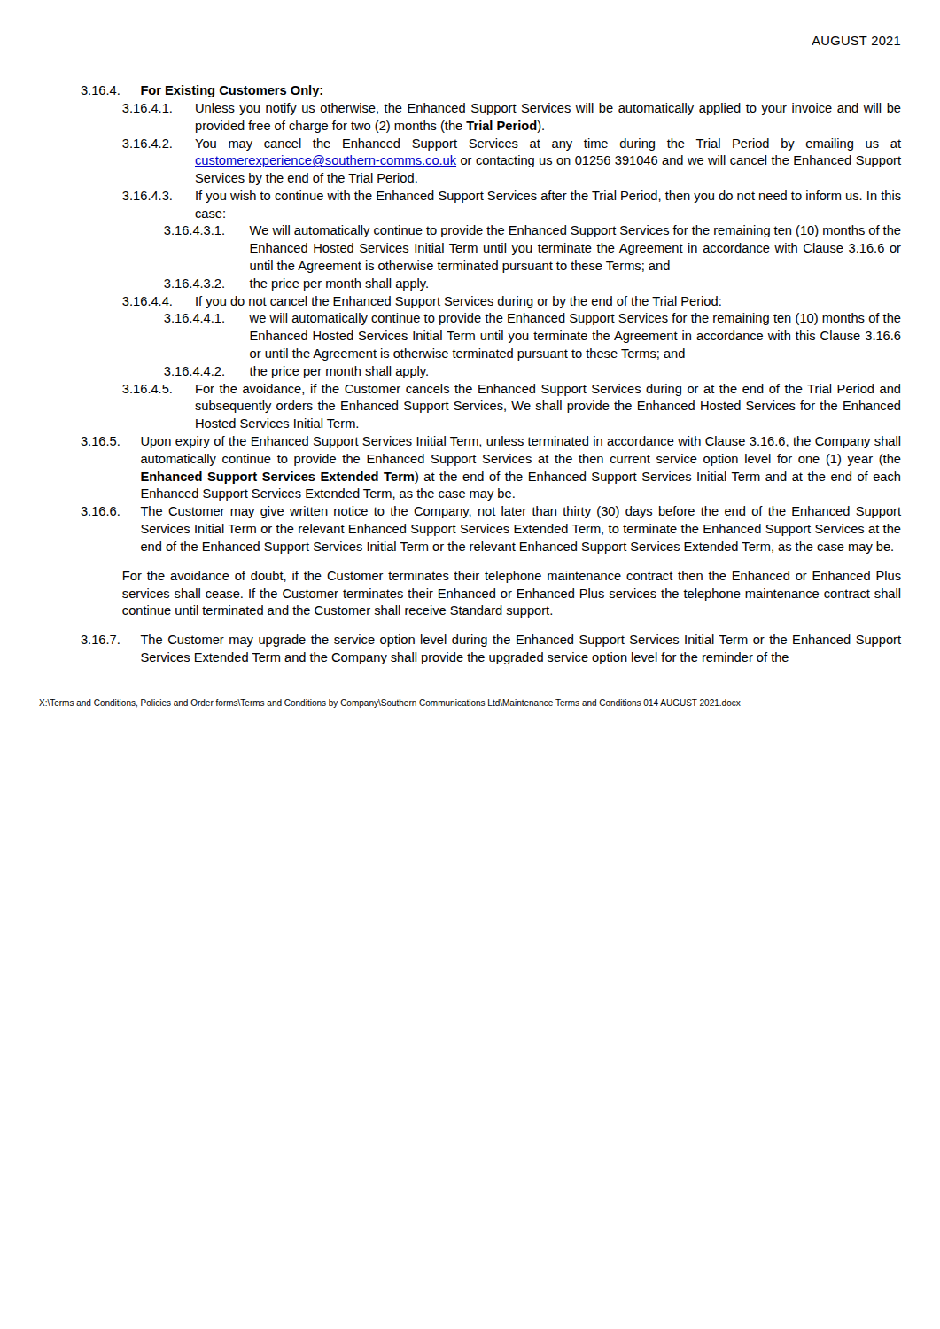AUGUST 2021
3.16.4. For Existing Customers Only:
3.16.4.1. Unless you notify us otherwise, the Enhanced Support Services will be automatically applied to your invoice and will be provided free of charge for two (2) months (the Trial Period).
3.16.4.2. You may cancel the Enhanced Support Services at any time during the Trial Period by emailing us at customerexperience@southern-comms.co.uk or contacting us on 01256 391046 and we will cancel the Enhanced Support Services by the end of the Trial Period.
3.16.4.3. If you wish to continue with the Enhanced Support Services after the Trial Period, then you do not need to inform us. In this case:
3.16.4.3.1. We will automatically continue to provide the Enhanced Support Services for the remaining ten (10) months of the Enhanced Hosted Services Initial Term until you terminate the Agreement in accordance with Clause 3.16.6 or until the Agreement is otherwise terminated pursuant to these Terms; and
3.16.4.3.2. the price per month shall apply.
3.16.4.4. If you do not cancel the Enhanced Support Services during or by the end of the Trial Period:
3.16.4.4.1. we will automatically continue to provide the Enhanced Support Services for the remaining ten (10) months of the Enhanced Hosted Services Initial Term until you terminate the Agreement in accordance with this Clause 3.16.6 or until the Agreement is otherwise terminated pursuant to these Terms; and
3.16.4.4.2. the price per month shall apply.
3.16.4.5. For the avoidance, if the Customer cancels the Enhanced Support Services during or at the end of the Trial Period and subsequently orders the Enhanced Support Services, We shall provide the Enhanced Hosted Services for the Enhanced Hosted Services Initial Term.
3.16.5. Upon expiry of the Enhanced Support Services Initial Term, unless terminated in accordance with Clause 3.16.6, the Company shall automatically continue to provide the Enhanced Support Services at the then current service option level for one (1) year (the Enhanced Support Services Extended Term) at the end of the Enhanced Support Services Initial Term and at the end of each Enhanced Support Services Extended Term, as the case may be.
3.16.6. The Customer may give written notice to the Company, not later than thirty (30) days before the end of the Enhanced Support Services Initial Term or the relevant Enhanced Support Services Extended Term, to terminate the Enhanced Support Services at the end of the Enhanced Support Services Initial Term or the relevant Enhanced Support Services Extended Term, as the case may be.
For the avoidance of doubt, if the Customer terminates their telephone maintenance contract then the Enhanced or Enhanced Plus services shall cease. If the Customer terminates their Enhanced or Enhanced Plus services the telephone maintenance contract shall continue until terminated and the Customer shall receive Standard support.
3.16.7. The Customer may upgrade the service option level during the Enhanced Support Services Initial Term or the Enhanced Support Services Extended Term and the Company shall provide the upgraded service option level for the reminder of the
X:\Terms and Conditions, Policies and Order forms\Terms and Conditions by Company\Southern Communications Ltd\Maintenance Terms and Conditions 014 AUGUST 2021.docx